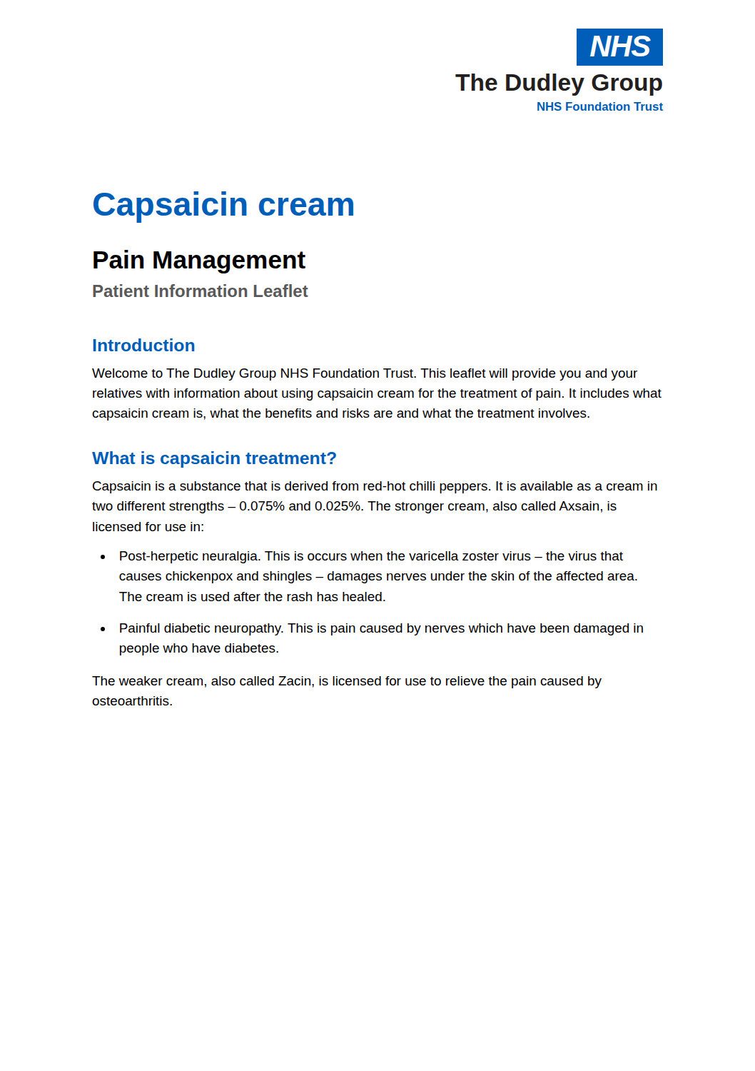NHS
The Dudley Group
NHS Foundation Trust
Capsaicin cream
Pain Management
Patient Information Leaflet
Introduction
Welcome to The Dudley Group NHS Foundation Trust. This leaflet will provide you and your relatives with information about using capsaicin cream for the treatment of pain. It includes what capsaicin cream is, what the benefits and risks are and what the treatment involves.
What is capsaicin treatment?
Capsaicin is a substance that is derived from red-hot chilli peppers. It is available as a cream in two different strengths – 0.075% and 0.025%. The stronger cream, also called Axsain, is licensed for use in:
Post-herpetic neuralgia. This is occurs when the varicella zoster virus – the virus that causes chickenpox and shingles – damages nerves under the skin of the affected area. The cream is used after the rash has healed.
Painful diabetic neuropathy. This is pain caused by nerves which have been damaged in people who have diabetes.
The weaker cream, also called Zacin, is licensed for use to relieve the pain caused by osteoarthritis.